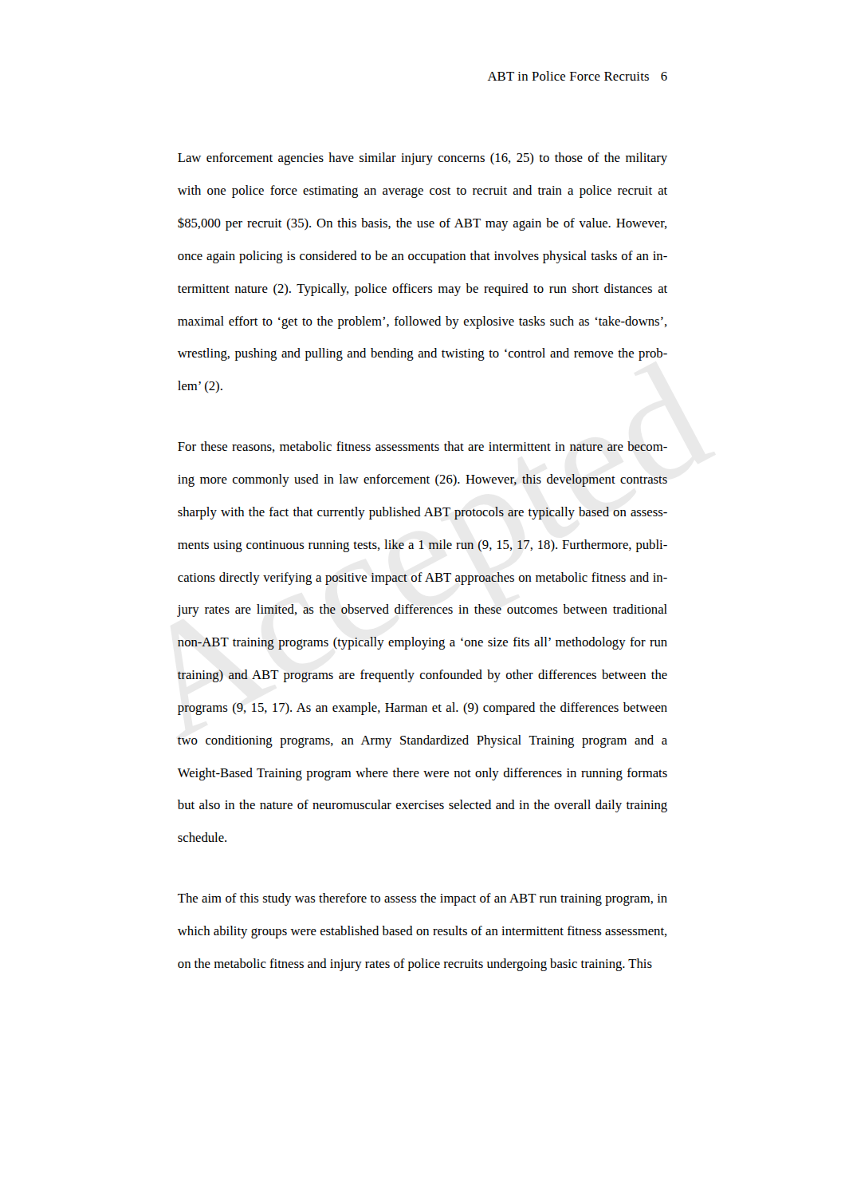Accepted
ABT in Police Force Recruits6
Law enforcement agencies have similar injury concerns (16, 25) to those of the military with one police force estimating an average cost to recruit and train a police recruit at $85,000 per recruit (35). On this basis, the use of ABT may again be of value. However, once again policing is considered to be an occupation that involves physical tasks of an intermittent nature (2). Typically, police officers may be required to run short distances at maximal effort to ‘get to the problem’, followed by explosive tasks such as ‘take-downs’, wrestling, pushing and pulling and bending and twisting to ‘control and remove the problem’ (2).
For these reasons, metabolic fitness assessments that are intermittent in nature are becoming more commonly used in law enforcement (26). However, this development contrasts sharply with the fact that currently published ABT protocols are typically based on assessments using continuous running tests, like a 1 mile run (9, 15, 17, 18). Furthermore, publications directly verifying a positive impact of ABT approaches on metabolic fitness and injury rates are limited, as the observed differences in these outcomes between traditional non-ABT training programs (typically employing a ‘one size fits all’ methodology for run training) and ABT programs are frequently confounded by other differences between the programs (9, 15, 17). As an example, Harman et al. (9) compared the differences between two conditioning programs, an Army Standardized Physical Training program and a Weight-Based Training program where there were not only differences in running formats but also in the nature of neuromuscular exercises selected and in the overall daily training schedule.
The aim of this study was therefore to assess the impact of an ABT run training program, in which ability groups were established based on results of an intermittent fitness assessment, on the metabolic fitness and injury rates of police recruits undergoing basic training. This